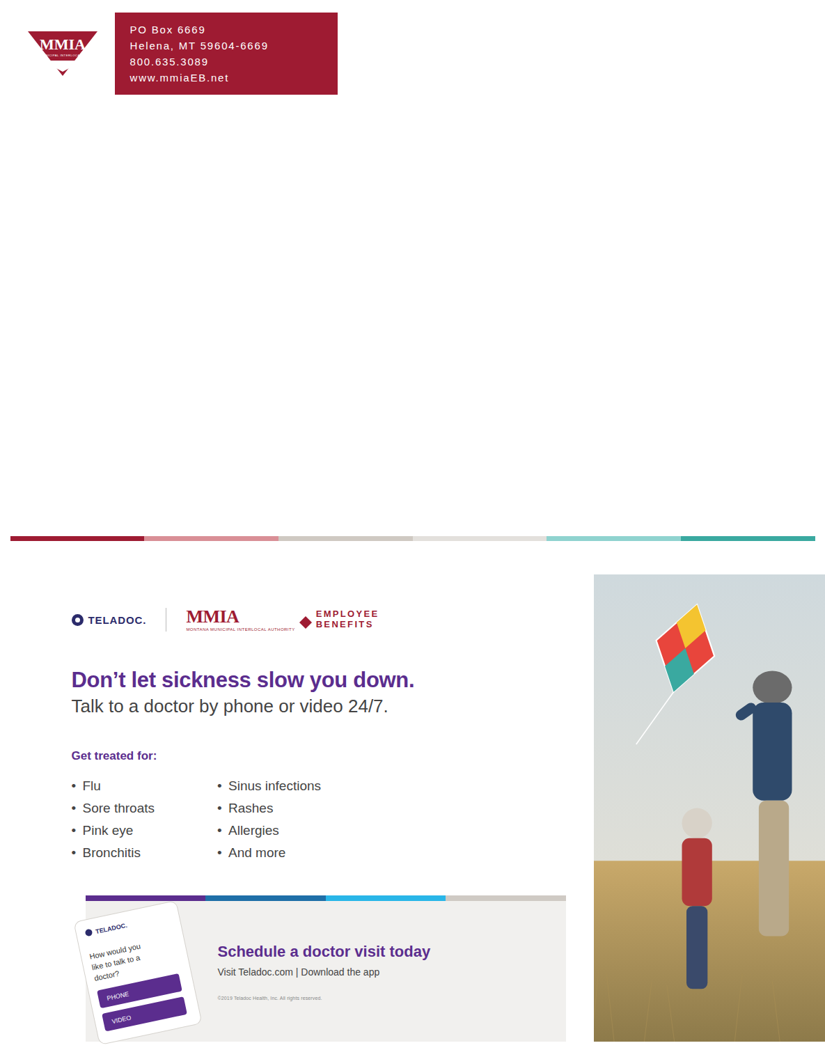MMIA MONTANA MUNICIPAL INTERLOCAL AUTHORITY
PO Box 6669
Helena, MT 59604-6669
800.635.3089
www.mmiaEB.net
TELADOC.
MMIA MONTANA MUNICIPAL INTERLOCAL AUTHORITY
EMPLOYEE
BENEFITS
Don’t let sickness slow you down.
Talk to a doctor by phone or video 24/7.
Get treated for:
Flu
Sore throats
Pink eye
Bronchitis
Sinus infections
Rashes
Allergies
And more
TELADOC. How would you like to talk to a doctor? PHONE VIDEO
Schedule a doctor visit today
Visit Teladoc.com | Download the app
©2019 Teladoc Health, Inc. All rights reserved.